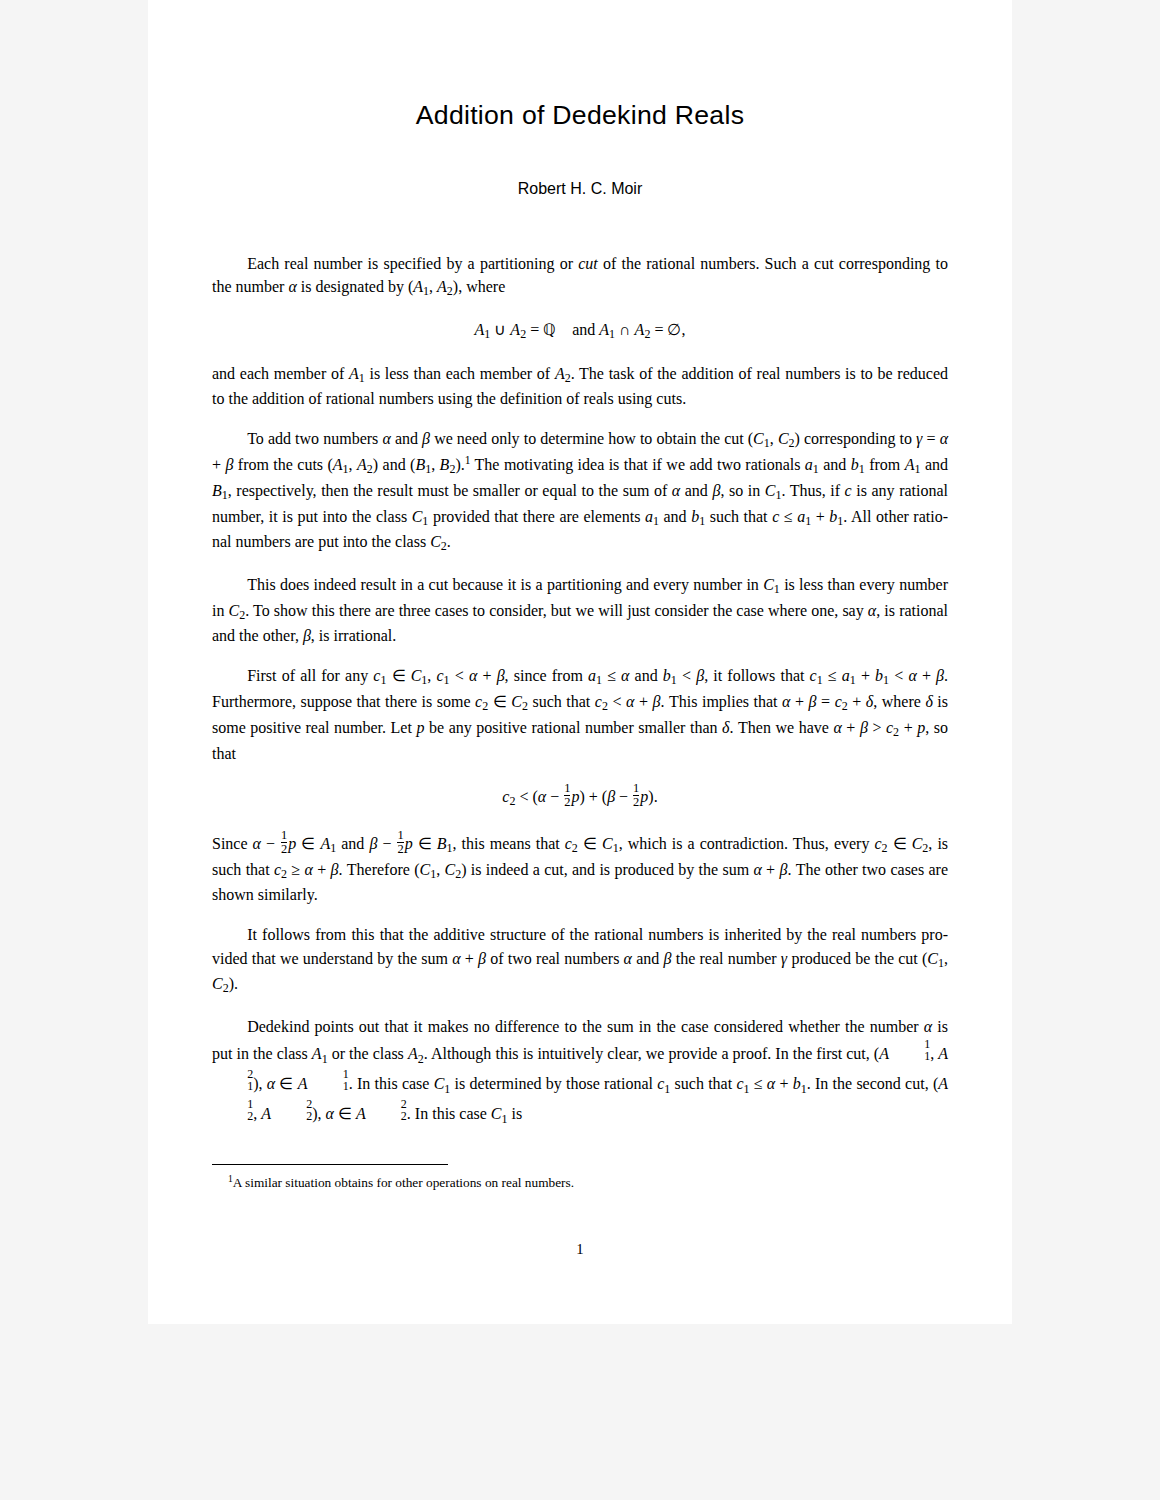Addition of Dedekind Reals
Robert H. C. Moir
Each real number is specified by a partitioning or cut of the rational numbers. Such a cut corresponding to the number α is designated by (A1, A2), where
A1 ∪ A2 = ℚ and A1 ∩ A2 = ∅,
and each member of A1 is less than each member of A2. The task of the addition of real numbers is to be reduced to the addition of rational numbers using the definition of reals using cuts.
To add two numbers α and β we need only to determine how to obtain the cut (C1, C2) corresponding to γ = α + β from the cuts (A1, A2) and (B1, B2).1 The motivating idea is that if we add two rationals a1 and b1 from A1 and B1, respectively, then the result must be smaller or equal to the sum of α and β, so in C1. Thus, if c is any rational number, it is put into the class C1 provided that there are elements a1 and b1 such that c ≤ a1 + b1. All other rational numbers are put into the class C2.
This does indeed result in a cut because it is a partitioning and every number in C1 is less than every number in C2. To show this there are three cases to consider, but we will just consider the case where one, say α, is rational and the other, β, is irrational.
First of all for any c1 ∈ C1, c1 < α + β, since from a1 ≤ α and b1 < β, it follows that c1 ≤ a1 + b1 < α + β. Furthermore, suppose that there is some c2 ∈ C2 such that c2 < α + β. This implies that α + β = c2 + δ, where δ is some positive real number. Let p be any positive rational number smaller than δ. Then we have α + β > c2 + p, so that
c2 < (α − 12 p) + (β − 12 p).
Since α − 12 p ∈ A1 and β − 12 p ∈ B1, this means that c2 ∈ C1, which is a contradiction. Thus, every c2 ∈ C2, is such that c2 ≥ α + β. Therefore (C1, C2) is indeed a cut, and is produced by the sum α + β. The other two cases are shown similarly.
It follows from this that the additive structure of the rational numbers is inherited by the real numbers provided that we understand by the sum α + β of two real numbers α and β the real number γ produced be the cut (C1, C2).
Dedekind points out that it makes no difference to the sum in the case considered whether the number α is put in the class A1 or the class A2. Although this is intuitively clear, we provide a proof. In the first cut, (A11, A21), α ∈ A11. In this case C1 is determined by those rational c1 such that c1 ≤ α + b1. In the second cut, (A12, A22), α ∈ A22. In this case C1 is
1A similar situation obtains for other operations on real numbers.
1